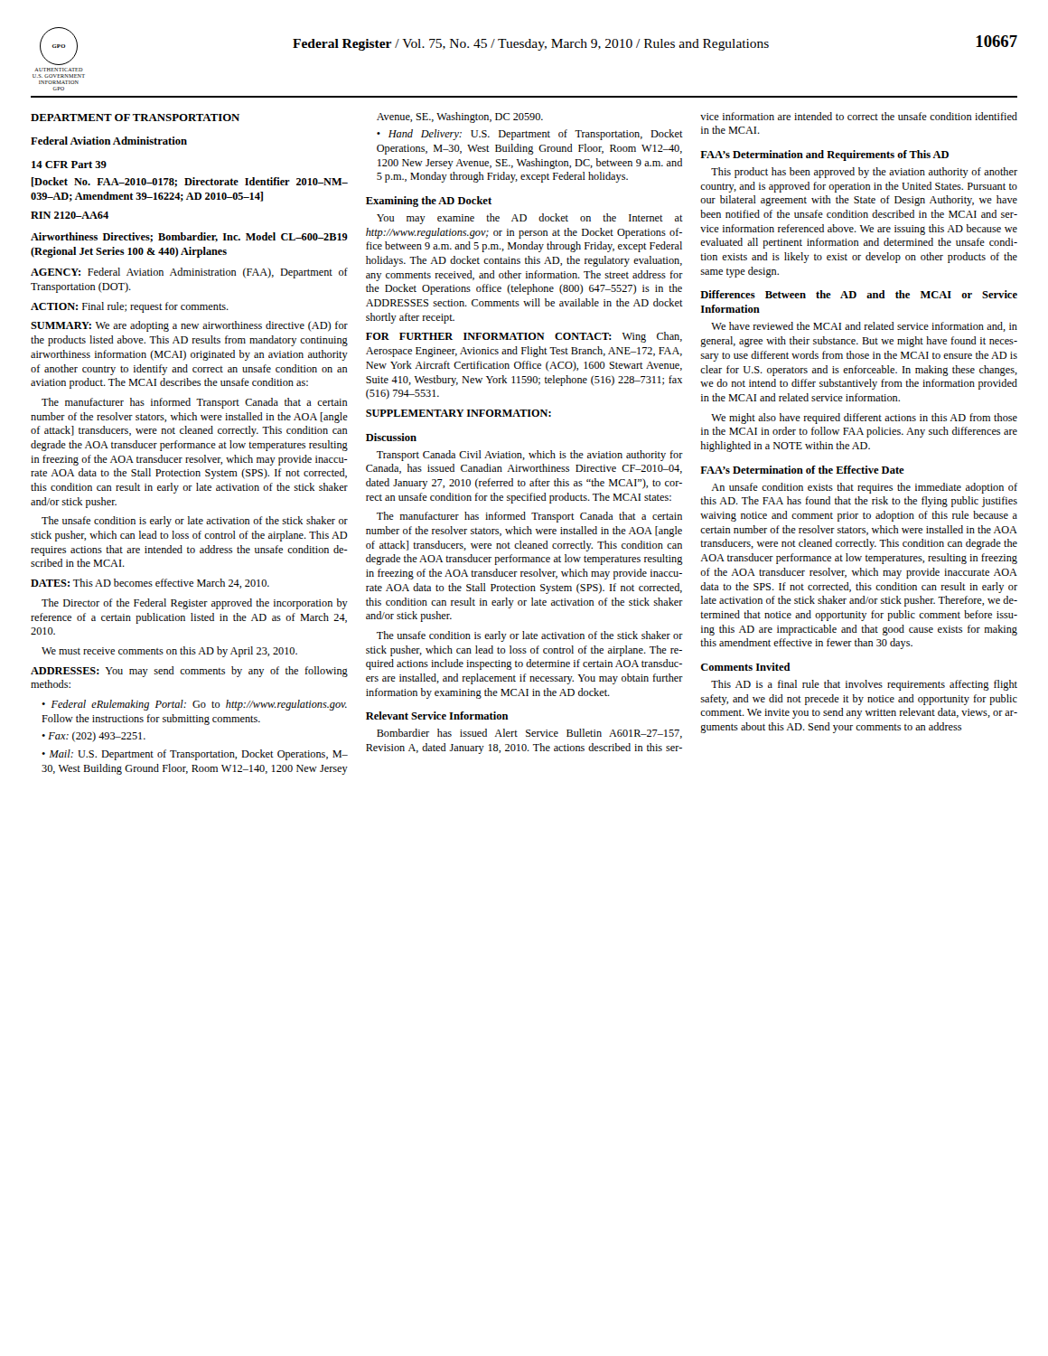GPO
Authenticated
U.S. Government
Information
GPO
Federal Register / Vol. 75, No. 45 / Tuesday, March 9, 2010 / Rules and Regulations
10667
DEPARTMENT OF TRANSPORTATION
Federal Aviation Administration
14 CFR Part 39
[Docket No. FAA–2010–0178; Directorate Identifier 2010–NM–039–AD; Amendment 39–16224; AD 2010–05–14]
RIN 2120–AA64
Airworthiness Directives; Bombardier, Inc. Model CL–600–2B19 (Regional Jet Series 100 & 440) Airplanes
AGENCY: Federal Aviation Administration (FAA), Department of Transportation (DOT).
ACTION: Final rule; request for comments.
SUMMARY: We are adopting a new airworthiness directive (AD) for the products listed above. This AD results from mandatory continuing airworthiness information (MCAI) originated by an aviation authority of another country to identify and correct an unsafe condition on an aviation product. The MCAI describes the unsafe condition as:
The manufacturer has informed Transport Canada that a certain number of the resolver stators, which were installed in the AOA [angle of attack] transducers, were not cleaned correctly. This condition can degrade the AOA transducer performance at low temperatures resulting in freezing of the AOA transducer resolver, which may provide inaccurate AOA data to the Stall Protection System (SPS). If not corrected, this condition can result in early or late activation of the stick shaker and/or stick pusher.
The unsafe condition is early or late activation of the stick shaker or stick pusher, which can lead to loss of control of the airplane. This AD requires actions that are intended to address the unsafe condition described in the MCAI.
DATES: This AD becomes effective March 24, 2010.
The Director of the Federal Register approved the incorporation by reference of a certain publication listed in the AD as of March 24, 2010.
We must receive comments on this AD by April 23, 2010.
ADDRESSES: You may send comments by any of the following methods:
Federal eRulemaking Portal: Go to http://www.regulations.gov. Follow the instructions for submitting comments.
Fax: (202) 493–2251.
Mail: U.S. Department of Transportation, Docket Operations, M–30, West Building Ground Floor, Room W12–140, 1200 New Jersey Avenue, SE., Washington, DC 20590.
Hand Delivery: U.S. Department of Transportation, Docket Operations, M–30, West Building Ground Floor, Room W12–40, 1200 New Jersey Avenue, SE., Washington, DC, between 9 a.m. and 5 p.m., Monday through Friday, except Federal holidays.
Examining the AD Docket
You may examine the AD docket on the Internet at http://www.regulations.gov; or in person at the Docket Operations office between 9 a.m. and 5 p.m., Monday through Friday, except Federal holidays. The AD docket contains this AD, the regulatory evaluation, any comments received, and other information. The street address for the Docket Operations office (telephone (800) 647–5527) is in the ADDRESSES section. Comments will be available in the AD docket shortly after receipt.
FOR FURTHER INFORMATION CONTACT: Wing Chan, Aerospace Engineer, Avionics and Flight Test Branch, ANE–172, FAA, New York Aircraft Certification Office (ACO), 1600 Stewart Avenue, Suite 410, Westbury, New York 11590; telephone (516) 228–7311; fax (516) 794–5531.
SUPPLEMENTARY INFORMATION:
Discussion
Transport Canada Civil Aviation, which is the aviation authority for Canada, has issued Canadian Airworthiness Directive CF–2010–04, dated January 27, 2010 (referred to after this as “the MCAI”), to correct an unsafe condition for the specified products. The MCAI states:
The manufacturer has informed Transport Canada that a certain number of the resolver stators, which were installed in the AOA [angle of attack] transducers, were not cleaned correctly. This condition can degrade the AOA transducer performance at low temperatures resulting in freezing of the AOA transducer resolver, which may provide inaccurate AOA data to the Stall Protection System (SPS). If not corrected, this condition can result in early or late activation of the stick shaker and/or stick pusher.
The unsafe condition is early or late activation of the stick shaker or stick pusher, which can lead to loss of control of the airplane. The required actions include inspecting to determine if certain AOA transducers are installed, and replacement if necessary. You may obtain further information by examining the MCAI in the AD docket.
Relevant Service Information
Bombardier has issued Alert Service Bulletin A601R–27–157, Revision A, dated January 18, 2010. The actions described in this service information are intended to correct the unsafe condition identified in the MCAI.
FAA’s Determination and Requirements of This AD
This product has been approved by the aviation authority of another country, and is approved for operation in the United States. Pursuant to our bilateral agreement with the State of Design Authority, we have been notified of the unsafe condition described in the MCAI and service information referenced above. We are issuing this AD because we evaluated all pertinent information and determined the unsafe condition exists and is likely to exist or develop on other products of the same type design.
Differences Between the AD and the MCAI or Service Information
We have reviewed the MCAI and related service information and, in general, agree with their substance. But we might have found it necessary to use different words from those in the MCAI to ensure the AD is clear for U.S. operators and is enforceable. In making these changes, we do not intend to differ substantively from the information provided in the MCAI and related service information.
We might also have required different actions in this AD from those in the MCAI in order to follow FAA policies. Any such differences are highlighted in a NOTE within the AD.
FAA’s Determination of the Effective Date
An unsafe condition exists that requires the immediate adoption of this AD. The FAA has found that the risk to the flying public justifies waiving notice and comment prior to adoption of this rule because a certain number of the resolver stators, which were installed in the AOA transducers, were not cleaned correctly. This condition can degrade the AOA transducer performance at low temperatures, resulting in freezing of the AOA transducer resolver, which may provide inaccurate AOA data to the SPS. If not corrected, this condition can result in early or late activation of the stick shaker and/or stick pusher. Therefore, we determined that notice and opportunity for public comment before issuing this AD are impracticable and that good cause exists for making this amendment effective in fewer than 30 days.
Comments Invited
This AD is a final rule that involves requirements affecting flight safety, and we did not precede it by notice and opportunity for public comment. We invite you to send any written relevant data, views, or arguments about this AD. Send your comments to an address